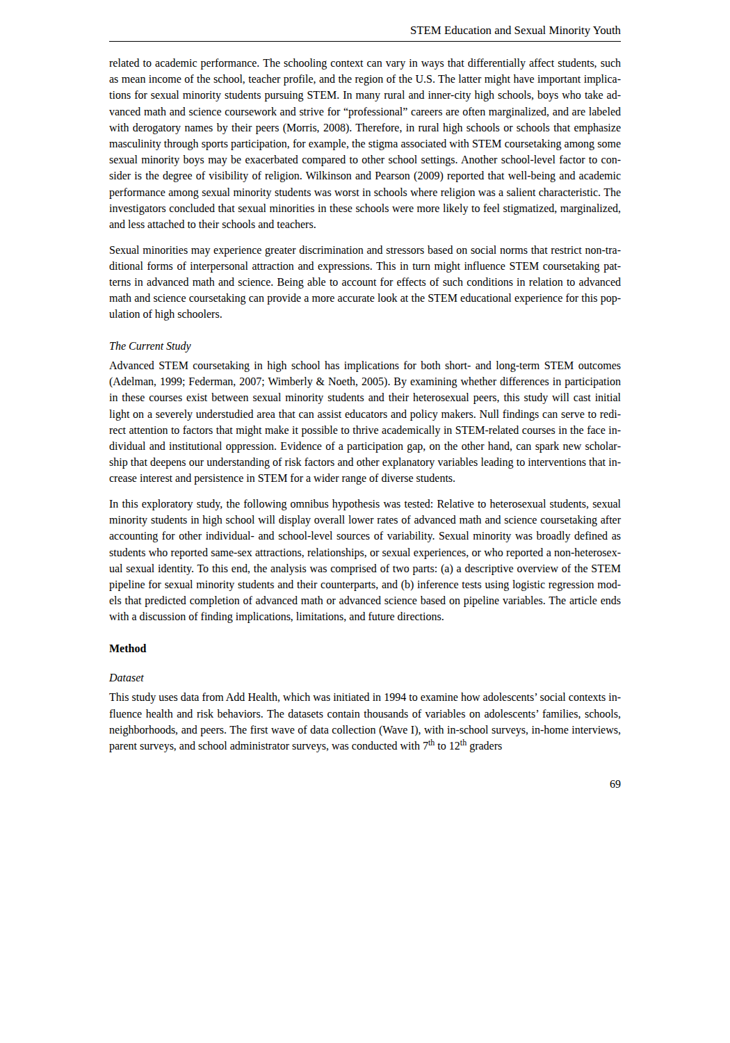STEM Education and Sexual Minority Youth
related to academic performance. The schooling context can vary in ways that differentially affect students, such as mean income of the school, teacher profile, and the region of the U.S. The latter might have important implications for sexual minority students pursuing STEM. In many rural and inner-city high schools, boys who take advanced math and science coursework and strive for “professional” careers are often marginalized, and are labeled with derogatory names by their peers (Morris, 2008). Therefore, in rural high schools or schools that emphasize masculinity through sports participation, for example, the stigma associated with STEM coursetaking among some sexual minority boys may be exacerbated compared to other school settings. Another school-level factor to consider is the degree of visibility of religion. Wilkinson and Pearson (2009) reported that well-being and academic performance among sexual minority students was worst in schools where religion was a salient characteristic. The investigators concluded that sexual minorities in these schools were more likely to feel stigmatized, marginalized, and less attached to their schools and teachers.
Sexual minorities may experience greater discrimination and stressors based on social norms that restrict non-traditional forms of interpersonal attraction and expressions. This in turn might influence STEM coursetaking patterns in advanced math and science. Being able to account for effects of such conditions in relation to advanced math and science coursetaking can provide a more accurate look at the STEM educational experience for this population of high schoolers.
The Current Study
Advanced STEM coursetaking in high school has implications for both short- and long-term STEM outcomes (Adelman, 1999; Federman, 2007; Wimberly & Noeth, 2005). By examining whether differences in participation in these courses exist between sexual minority students and their heterosexual peers, this study will cast initial light on a severely understudied area that can assist educators and policy makers. Null findings can serve to redirect attention to factors that might make it possible to thrive academically in STEM-related courses in the face individual and institutional oppression. Evidence of a participation gap, on the other hand, can spark new scholarship that deepens our understanding of risk factors and other explanatory variables leading to interventions that increase interest and persistence in STEM for a wider range of diverse students.
In this exploratory study, the following omnibus hypothesis was tested: Relative to heterosexual students, sexual minority students in high school will display overall lower rates of advanced math and science coursetaking after accounting for other individual- and school-level sources of variability. Sexual minority was broadly defined as students who reported same-sex attractions, relationships, or sexual experiences, or who reported a non-heterosexual sexual identity. To this end, the analysis was comprised of two parts: (a) a descriptive overview of the STEM pipeline for sexual minority students and their counterparts, and (b) inference tests using logistic regression models that predicted completion of advanced math or advanced science based on pipeline variables. The article ends with a discussion of finding implications, limitations, and future directions.
Method
Dataset
This study uses data from Add Health, which was initiated in 1994 to examine how adolescents’ social contexts influence health and risk behaviors. The datasets contain thousands of variables on adolescents’ families, schools, neighborhoods, and peers. The first wave of data collection (Wave I), with in-school surveys, in-home interviews, parent surveys, and school administrator surveys, was conducted with 7th to 12th graders
69